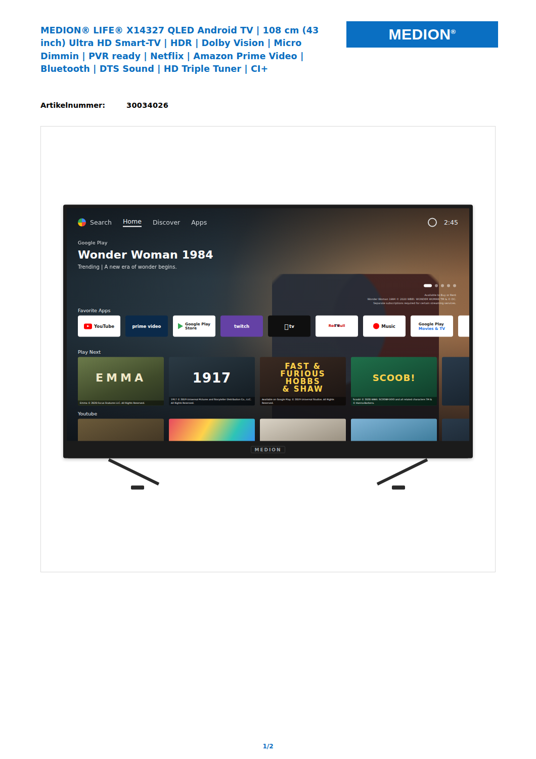MEDION® LIFE® X14327 QLED Android TV | 108 cm (43 inch) Ultra HD Smart-TV | HDR | Dolby Vision | Micro Dimmin | PVR ready | Netflix | Amazon Prime Video | Bluetooth | DTS Sound | HD Triple Tuner | CI+
MEDION®
Artikelnummer:
30034026
Search
Home
Discover
Apps
2:45
Google Play
Wonder Woman 1984
Trending | A new era of wonder begins.
Available to Buy or Rent
Wonder Woman 1984 © 2020 WBEI. WONDER WOMAN TM & © DC.
Separate subscriptions required for certain streaming services.
Favorite Apps
YouTube
prime video
Google Play
Store
twitch
tv
Red Bull TV
Music
Google Play Movies & TV
Play Next
EMMA
Emma © 2020 Focus Features LLC. All Rights Reserved.
1917
1917 © 2019 Universal Pictures and Storyteller Distribution Co., LLC. All Rights Reserved.
FAST & FURIOUS
HOBBS
& SHAW
Available on Google Play. © 2019 Universal Studios. All Rights Reserved.
SCOOB!
Scoob! © 2020 WBEI. SCOOBY-DOO and all related characters TM & © Hanna-Barbera.
Youtube
MEDION
1/2